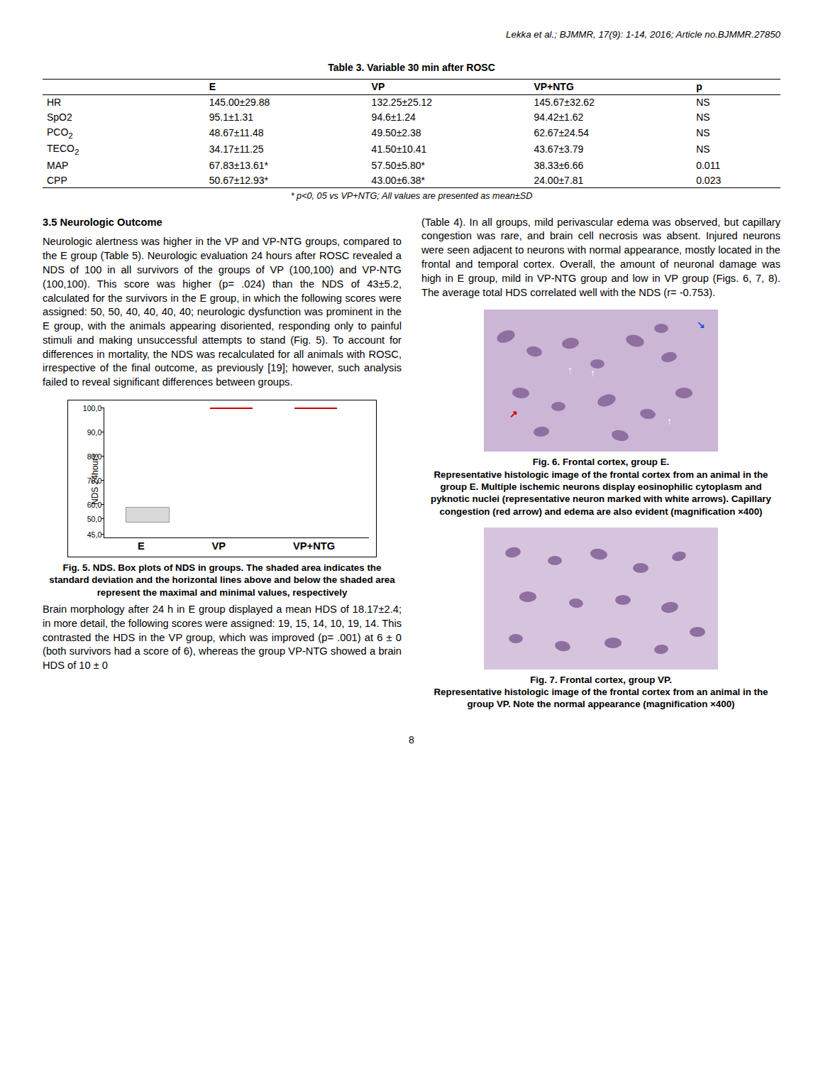Lekka et al.; BJMMR, 17(9): 1-14, 2016; Article no.BJMMR.27850
Table 3. Variable 30 min after ROSC
| | E | VP | VP+NTG | p |
| --- | --- | --- | --- | --- |
| HR | 145.00±29.88 | 132.25±25.12 | 145.67±32.62 | NS |
| SpO2 | 95.1±1.31 | 94.6±1.24 | 94.42±1.62 | NS |
| PCO 2 | 48.67±11.48 | 49.50±2.38 | 62.67±24.54 | NS |
| TECO 2 | 34.17±11.25 | 41.50±10.41 | 43.67±3.79 | NS |
| MAP | 67.83±13.61* | 57.50±5.80* | 38.33±6.66 | 0.011 |
| CPP | 50.67±12.93* | 43.00±6.38* | 24.00±7.81 | 0.023 |
* p<0, 05 vs VP+NTG; All values are presented as mean±SD
3.5 Neurologic Outcome
Neurologic alertness was higher in the VP and VP-NTG groups, compared to the E group (Table 5). Neurologic evaluation 24 hours after ROSC revealed a NDS of 100 in all survivors of the groups of VP (100,100) and VP-NTG (100,100). This score was higher (p= .024) than the NDS of 43±5.2, calculated for the survivors in the E group, in which the following scores were assigned: 50, 50, 40, 40, 40, 40; neurologic dysfunction was prominent in the E group, with the animals appearing disoriented, responding only to painful stimuli and making unsuccessful attempts to stand (Fig. 5). To account for differences in mortality, the NDS was recalculated for all animals with ROSC, irrespective of the final outcome, as previously [19]; however, such analysis failed to reveal significant differences between groups.
NDS 24hours
100,0
90,0
80,0
70,0
60,0
50,0
45,0
E VP VP+NTG
Fig. 5. NDS. Box plots of NDS in groups. The shaded area indicates the standard deviation and the horizontal lines above and below the shaded area represent the maximal and minimal values, respectively
Brain morphology after 24 h in E group displayed a mean HDS of 18.17±2.4; in more detail, the following scores were assigned: 19, 15, 14, 10, 19, 14. This contrasted the HDS in the VP group, which was improved (p= .001) at 6 ± 0 (both survivors had a score of 6), whereas the group VP-NTG showed a brain HDS of 10 ± 0
(Table 4). In all groups, mild perivascular edema was observed, but capillary congestion was rare, and brain cell necrosis was absent. Injured neurons were seen adjacent to neurons with normal appearance, mostly located in the frontal and temporal cortex. Overall, the amount of neuronal damage was high in E group, mild in VP-NTG group and low in VP group (Figs. 6, 7, 8). The average total HDS correlated well with the NDS (r= -0.753).
↑
↑
↑
↗
↘
Fig. 6. Frontal cortex, group E.
Representative histologic image of the frontal cortex from an animal in the group E. Multiple ischemic neurons display eosinophilic cytoplasm and pyknotic nuclei (representative neuron marked with white arrows). Capillary congestion (red arrow) and edema are also evident (magnification ×400)
Fig. 7. Frontal cortex, group VP.
Representative histologic image of the frontal cortex from an animal in the group VP. Note the normal appearance (magnification ×400)
8